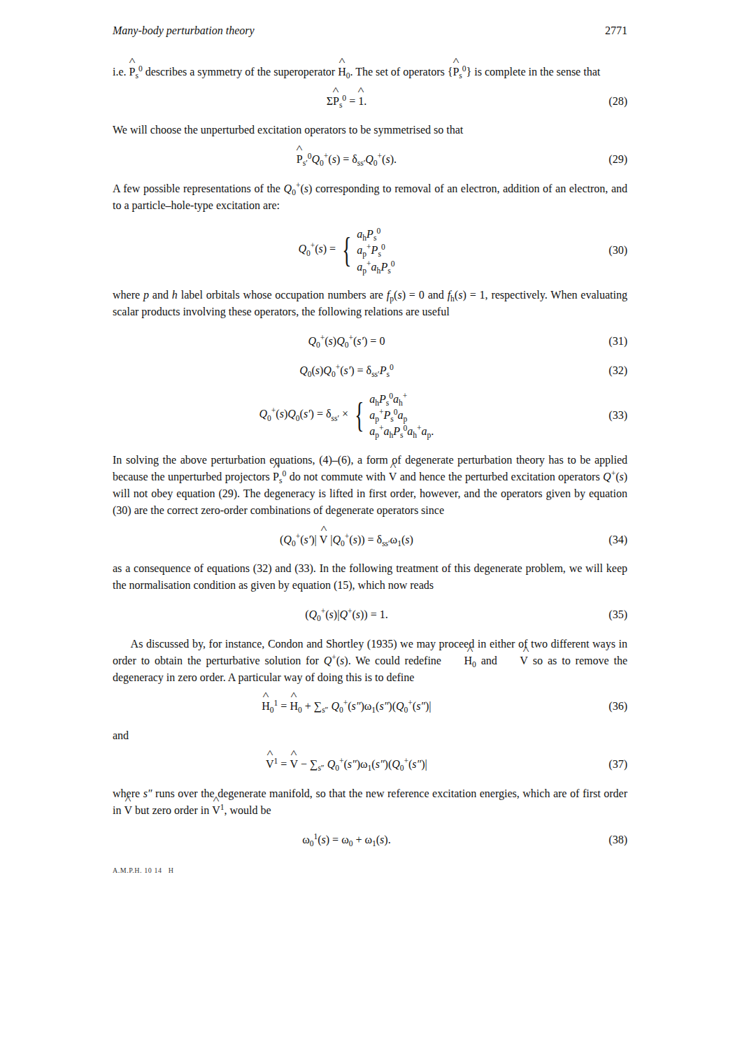Many-body perturbation theory 2771
i.e. Ps0 describes a symmetry of the superoperator H0. The set of operators {Ps0} is complete in the sense that
ΣPs0 = 1. (28)
We will choose the unperturbed excitation operators to be symmetrised so that
Ps′0Q0+(s) = δss′Q0+(s). (29)
A few possible representations of the Q0+(s) corresponding to removal of an electron, addition of an electron, and to a particle–hole-type excitation are:
Q0+(s) = { ahPs0 ap+Ps0 ap+ahPs0 (30)
where p and h label orbitals whose occupation numbers are fp(s) = 0 and fh(s) = 1, respectively. When evaluating scalar products involving these operators, the following relations are useful
Q0+(s)Q0+(s′) = 0 (31)
Q0(s)Q0+(s′) = δss′Ps0 (32)
Q0+(s)Q0(s′) = δss′ × { ahPs0ah+ ap+Ps0ap ap+ahPs0ah+ap. (33)
In solving the above perturbation equations, (4)–(6), a form of degenerate perturbation theory has to be applied because the unperturbed projectors Ps0 do not commute with V and hence the perturbed excitation operators Q+(s) will not obey equation (29). The degeneracy is lifted in first order, however, and the operators given by equation (30) are the correct zero-order combinations of degenerate operators since
(Q0+(s′)| V |Q0+(s)) = δss′ω1(s) (34)
as a consequence of equations (32) and (33). In the following treatment of this degenerate problem, we will keep the normalisation condition as given by equation (15), which now reads
(Q0+(s)|Q+(s)) = 1. (35)
As discussed by, for instance, Condon and Shortley (1935) we may proceed in either of two different ways in order to obtain the perturbative solution for Q+(s). We could redefine H0 and V so as to remove the degeneracy in zero order. A particular way of doing this is to define
H01 = H0 + ∑s″ Q0+(s″)ω1(s″)(Q0+(s″)| (36)
and
V1 = V − ∑s″ Q0+(s″)ω1(s″)(Q0+(s″)| (37)
where s″ runs over the degenerate manifold, so that the new reference excitation energies, which are of first order in V but zero order in V1, would be
ω01(s) = ω0 + ω1(s). (38)
A.M.P.H. 10 14 H